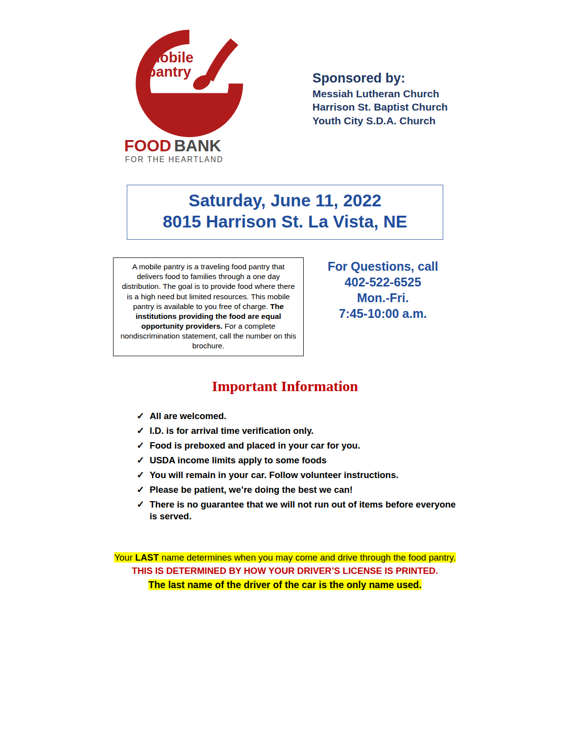mobile pantry FOOD BANK FOR THE HEARTLAND
Sponsored by:
Messiah Lutheran Church
Harrison St. Baptist Church
Youth City S.D.A. Church
Saturday, June 11, 2022
8015 Harrison St. La Vista, NE
A mobile pantry is a traveling food pantry that delivers food to families through a one day distribution. The goal is to provide food where there is a high need but limited resources. This mobile pantry is available to you free of charge. The institutions providing the food are equal opportunity providers. For a complete nondiscrimination statement, call the number on this brochure.
For Questions, call
402-522-6525
Mon.-Fri.
7:45-10:00 a.m.
Important Information
All are welcomed.
I.D. is for arrival time verification only.
Food is preboxed and placed in your car for you.
USDA income limits apply to some foods
You will remain in your car. Follow volunteer instructions.
Please be patient, we’re doing the best we can!
There is no guarantee that we will not run out of items before everyone is served.
Your LAST name determines when you may come and drive through the food pantry.
THIS IS DETERMINED BY HOW YOUR DRIVER’S LICENSE IS PRINTED.
The last name of the driver of the car is the only name used.